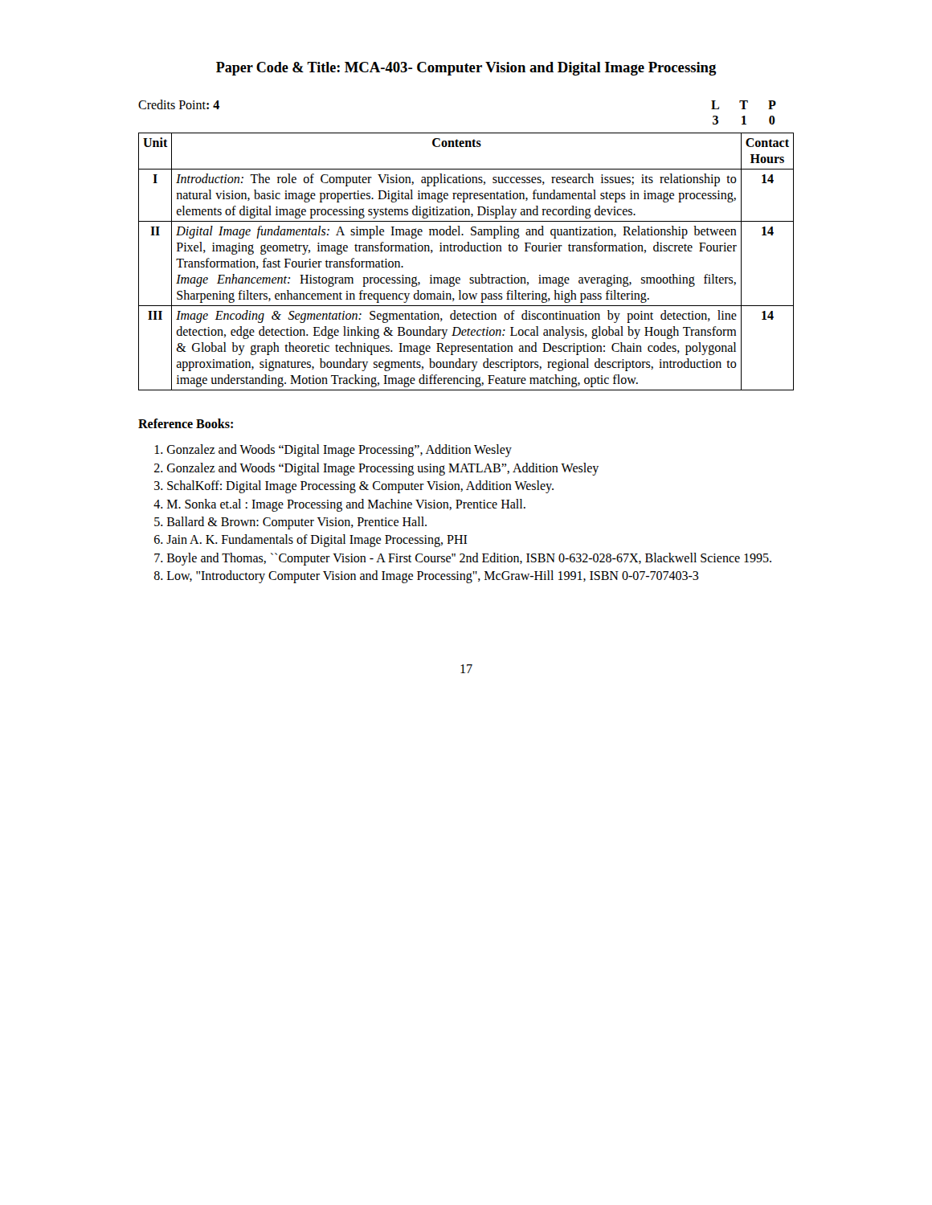Paper Code & Title: MCA-403- Computer Vision and Digital Image Processing
Credits Point: 4
LTP
310
| Unit | Contents | Contact Hours |
| --- | --- | --- |
| I | Introduction: The role of Computer Vision, applications, successes, research issues; its relationship to natural vision, basic image properties. Digital image representation, fundamental steps in image processing, elements of digital image processing systems digitization, Display and recording devices. | 14 |
| II | Digital Image fundamentals: A simple Image model. Sampling and quantization, Relationship between Pixel, imaging geometry, image transformation, introduction to Fourier transformation, discrete Fourier Transformation, fast Fourier transformation. Image Enhancement: Histogram processing, image subtraction, image averaging, smoothing filters, Sharpening filters, enhancement in frequency domain, low pass filtering, high pass filtering. | 14 |
| III | Image Encoding & Segmentation: Segmentation, detection of discontinuation by point detection, line detection, edge detection. Edge linking & Boundary Detection: Local analysis, global by Hough Transform & Global by graph theoretic techniques. Image Representation and Description: Chain codes, polygonal approximation, signatures, boundary segments, boundary descriptors, regional descriptors, introduction to image understanding. Motion Tracking, Image differencing, Feature matching, optic flow. | 14 |
Reference Books:
Gonzalez and Woods “Digital Image Processing”, Addition Wesley
Gonzalez and Woods “Digital Image Processing using MATLAB”, Addition Wesley
SchalKoff: Digital Image Processing & Computer Vision, Addition Wesley.
M. Sonka et.al : Image Processing and Machine Vision, Prentice Hall.
Ballard & Brown: Computer Vision, Prentice Hall.
Jain A. K. Fundamentals of Digital Image Processing, PHI
Boyle and Thomas, ``Computer Vision - A First Course'' 2nd Edition, ISBN 0-632-028-67X, Blackwell Science 1995.
Low, "Introductory Computer Vision and Image Processing", McGraw-Hill 1991, ISBN 0-07-707403-3
17